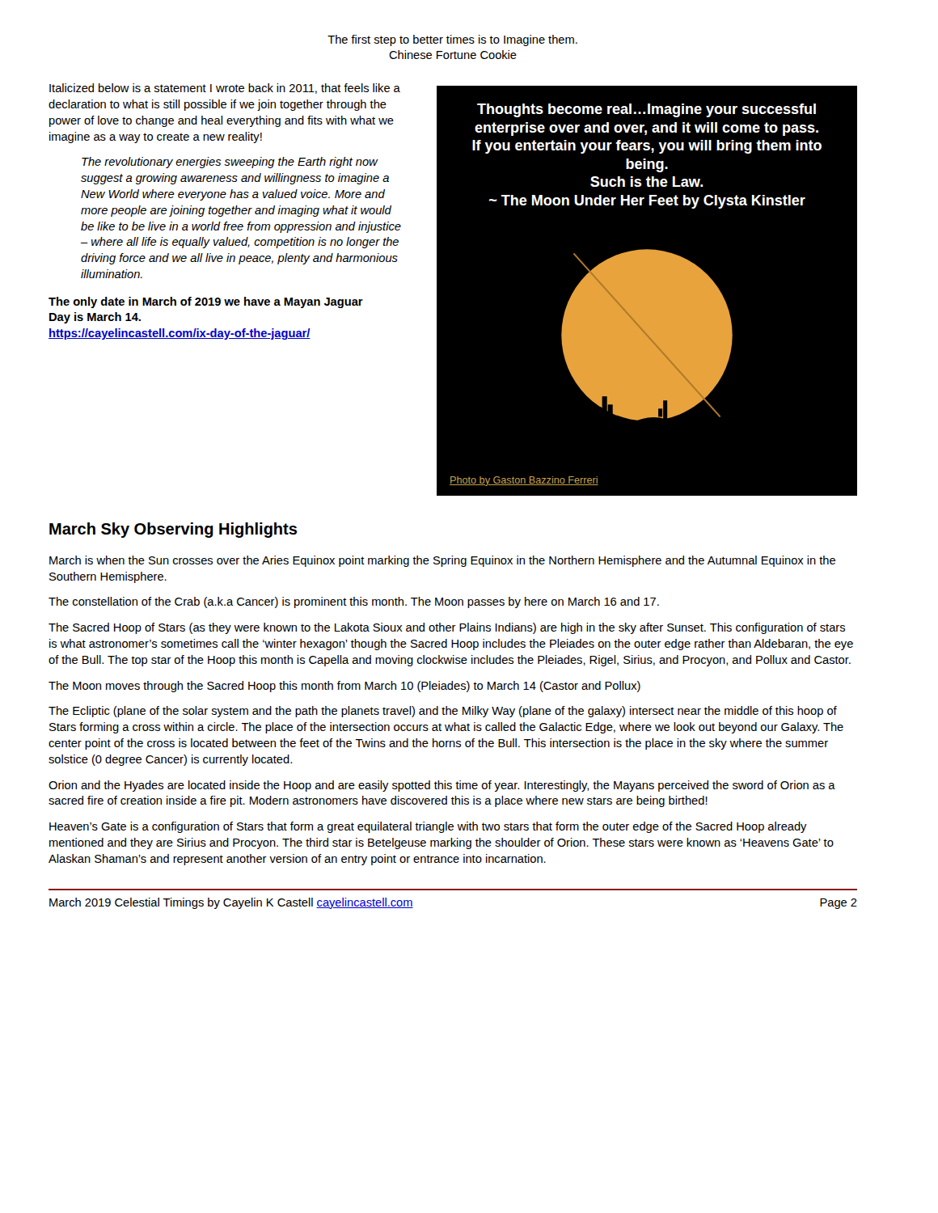The first step to better times is to Imagine them.
Chinese Fortune Cookie
Thoughts become real…Imagine your successful enterprise over and over, and it will come to pass.
If you entertain your fears, you will bring them into being.
Such is the Law.
~ The Moon Under Her Feet by Clysta Kinstler
Photo by Gaston Bazzino Ferreri
Italicized below is a statement I wrote back in 2011, that feels like a declaration to what is still possible if we join together through the power of love to change and heal everything and fits with what we imagine as a way to create a new reality!
The revolutionary energies sweeping the Earth right now suggest a growing awareness and willingness to imagine a New World where everyone has a valued voice. More and more people are joining together and imaging what it would be like to be live in a world free from oppression and injustice – where all life is equally valued, competition is no longer the driving force and we all live in peace, plenty and harmonious illumination.
The only date in March of 2019 we have a Mayan Jaguar Day is March 14.
https://cayelincastell.com/ix-day-of-the-jaguar/
March Sky Observing Highlights
March is when the Sun crosses over the Aries Equinox point marking the Spring Equinox in the Northern Hemisphere and the Autumnal Equinox in the Southern Hemisphere.
The constellation of the Crab (a.k.a Cancer) is prominent this month. The Moon passes by here on March 16 and 17.
The Sacred Hoop of Stars (as they were known to the Lakota Sioux and other Plains Indians) are high in the sky after Sunset. This configuration of stars is what astronomer’s sometimes call the ‘winter hexagon’ though the Sacred Hoop includes the Pleiades on the outer edge rather than Aldebaran, the eye of the Bull. The top star of the Hoop this month is Capella and moving clockwise includes the Pleiades, Rigel, Sirius, and Procyon, and Pollux and Castor.
The Moon moves through the Sacred Hoop this month from March 10 (Pleiades) to March 14 (Castor and Pollux)
The Ecliptic (plane of the solar system and the path the planets travel) and the Milky Way (plane of the galaxy) intersect near the middle of this hoop of Stars forming a cross within a circle. The place of the intersection occurs at what is called the Galactic Edge, where we look out beyond our Galaxy. The center point of the cross is located between the feet of the Twins and the horns of the Bull. This intersection is the place in the sky where the summer solstice (0 degree Cancer) is currently located.
Orion and the Hyades are located inside the Hoop and are easily spotted this time of year. Interestingly, the Mayans perceived the sword of Orion as a sacred fire of creation inside a fire pit. Modern astronomers have discovered this is a place where new stars are being birthed!
Heaven’s Gate is a configuration of Stars that form a great equilateral triangle with two stars that form the outer edge of the Sacred Hoop already mentioned and they are Sirius and Procyon. The third star is Betelgeuse marking the shoulder of Orion. These stars were known as ‘Heavens Gate’ to Alaskan Shaman’s and represent another version of an entry point or entrance into incarnation.
March 2019 Celestial Timings by Cayelin K Castell cayelincastell.com Page 2